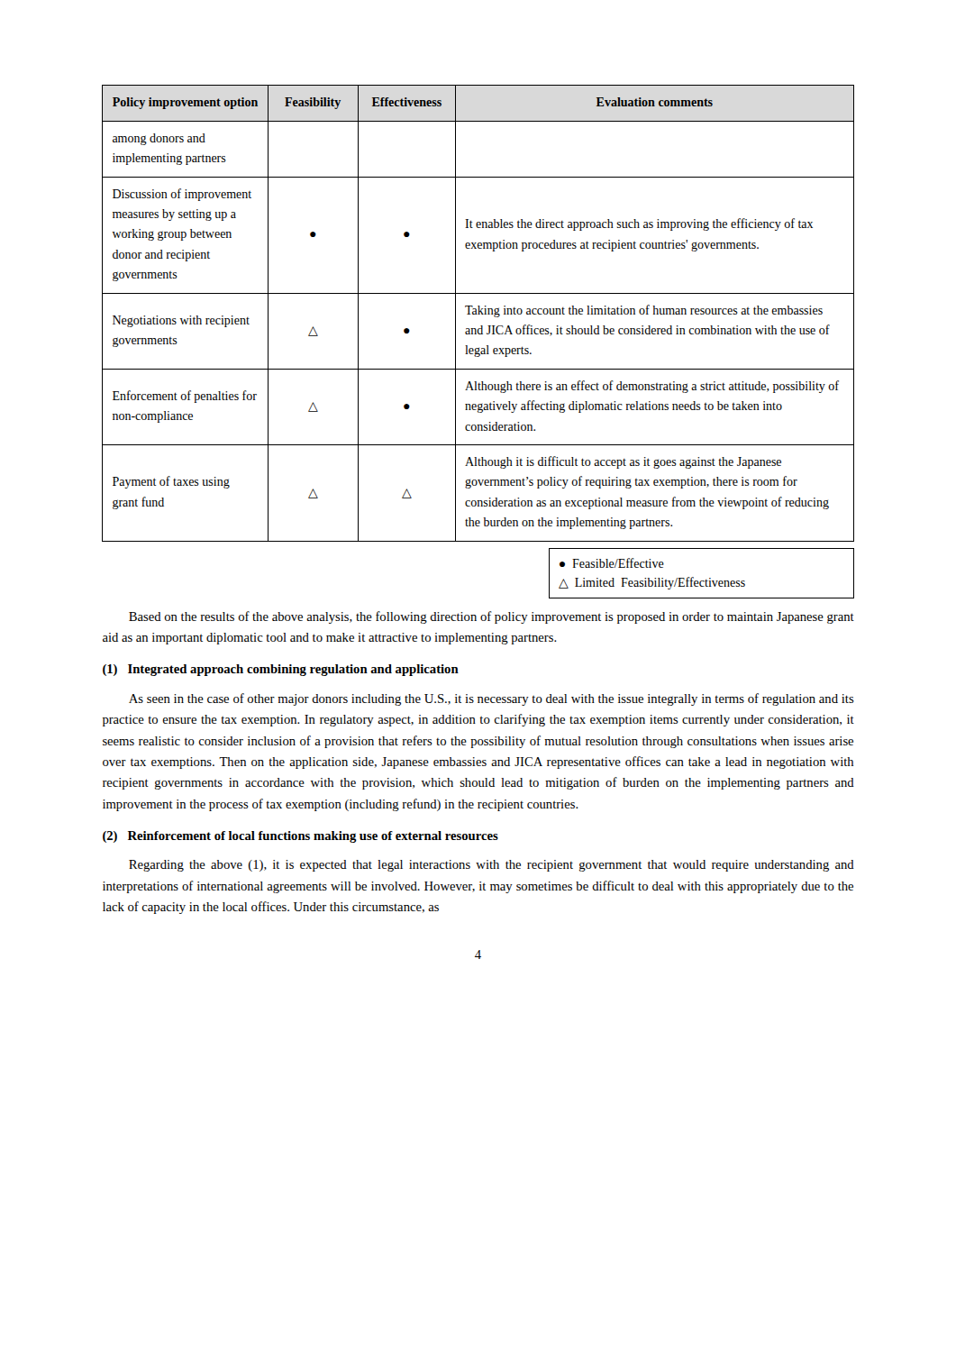| Policy improvement option | Feasibility | Effectiveness | Evaluation comments |
| --- | --- | --- | --- |
| among donors and implementing partners | | | |
| Discussion of improvement measures by setting up a working group between donor and recipient governments | ● | ● | It enables the direct approach such as improving the efficiency of tax exemption procedures at recipient countries' governments. |
| Negotiations with recipient governments | △ | ● | Taking into account the limitation of human resources at the embassies and JICA offices, it should be considered in combination with the use of legal experts. |
| Enforcement of penalties for non-compliance | △ | ● | Although there is an effect of demonstrating a strict attitude, possibility of negatively affecting diplomatic relations needs to be taken into consideration. |
| Payment of taxes using grant fund | △ | △ | Although it is difficult to accept as it goes against the Japanese government’s policy of requiring tax exemption, there is room for consideration as an exceptional measure from the viewpoint of reducing the burden on the implementing partners. |
● Feasible/Effective
△ Limited Feasibility/Effectiveness
Based on the results of the above analysis, the following direction of policy improvement is proposed in order to maintain Japanese grant aid as an important diplomatic tool and to make it attractive to implementing partners.
(1) Integrated approach combining regulation and application
As seen in the case of other major donors including the U.S., it is necessary to deal with the issue integrally in terms of regulation and its practice to ensure the tax exemption. In regulatory aspect, in addition to clarifying the tax exemption items currently under consideration, it seems realistic to consider inclusion of a provision that refers to the possibility of mutual resolution through consultations when issues arise over tax exemptions. Then on the application side, Japanese embassies and JICA representative offices can take a lead in negotiation with recipient governments in accordance with the provision, which should lead to mitigation of burden on the implementing partners and improvement in the process of tax exemption (including refund) in the recipient countries.
(2) Reinforcement of local functions making use of external resources
Regarding the above (1), it is expected that legal interactions with the recipient government that would require understanding and interpretations of international agreements will be involved. However, it may sometimes be difficult to deal with this appropriately due to the lack of capacity in the local offices. Under this circumstance, as
4